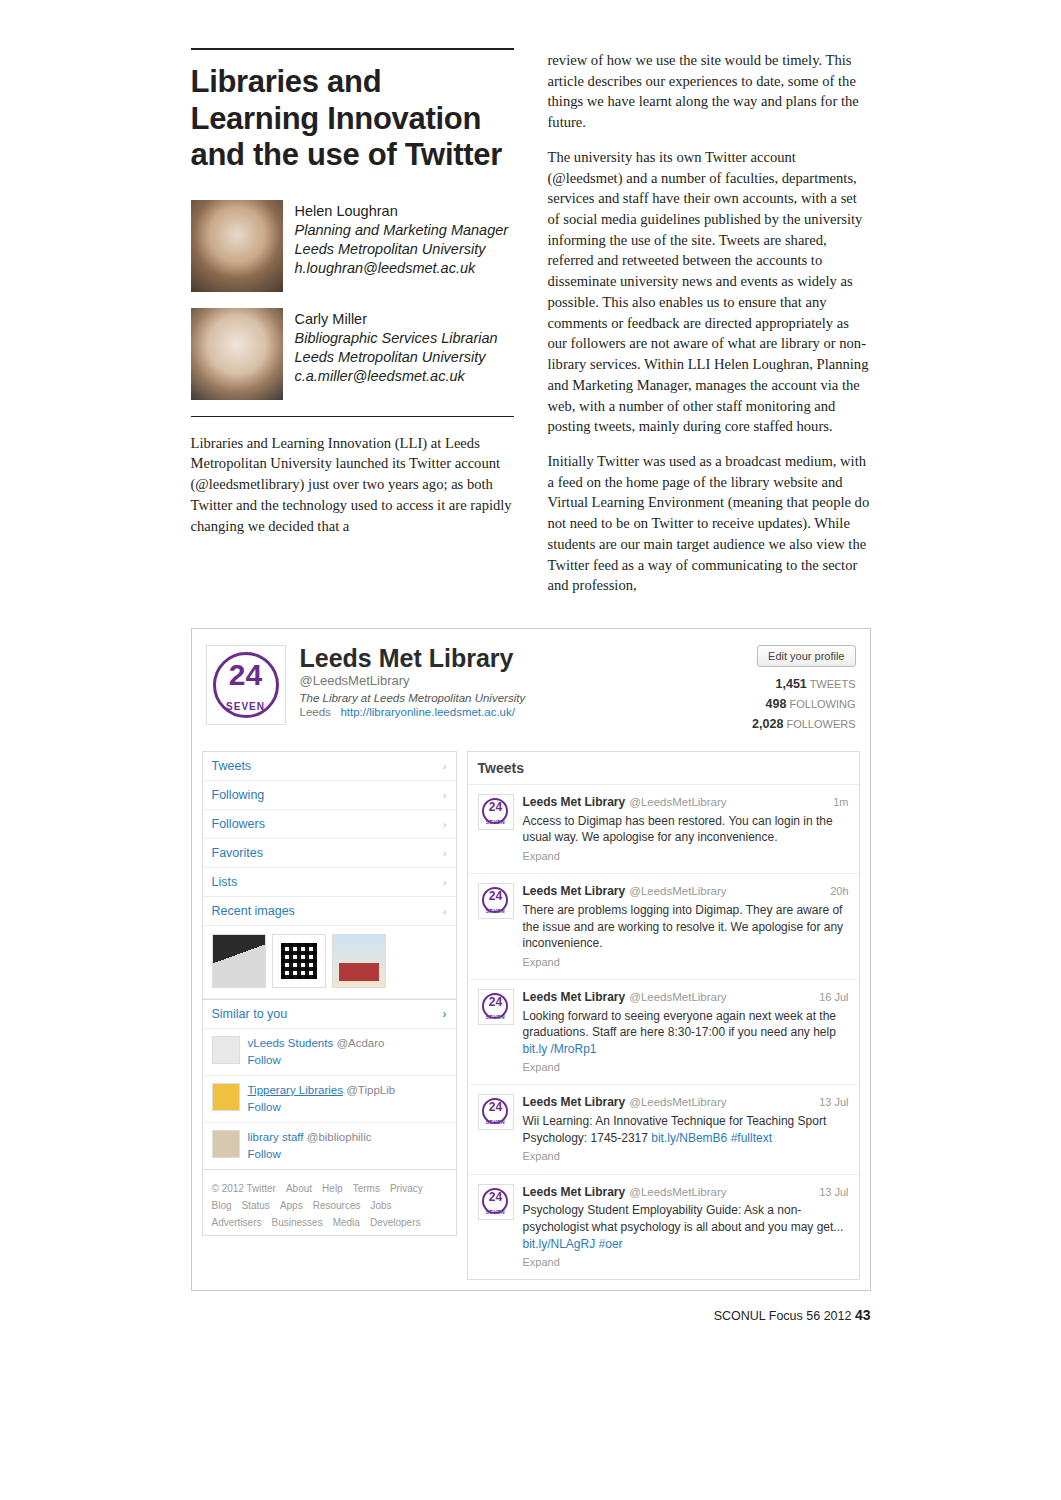Libraries and Learning Innovation and the use of Twitter
Helen Loughran
Planning and Marketing Manager
Leeds Metropolitan University
h.loughran@leedsmet.ac.uk
Carly Miller
Bibliographic Services Librarian
Leeds Metropolitan University
c.a.miller@leedsmet.ac.uk
Libraries and Learning Innovation (LLI) at Leeds Metropolitan University launched its Twitter account (@leedsmetlibrary) just over two years ago; as both Twitter and the technology used to access it are rapidly changing we decided that a
review of how we use the site would be timely. This article describes our experiences to date, some of the things we have learnt along the way and plans for the future.
The university has its own Twitter account (@leedsmet) and a number of faculties, departments, services and staff have their own accounts, with a set of social media guidelines published by the university informing the use of the site. Tweets are shared, referred and retweeted between the accounts to disseminate university news and events as widely as possible. This also enables us to ensure that any comments or feedback are directed appropriately as our followers are not aware of what are library or non-library services. Within LLI Helen Loughran, Planning and Marketing Manager, manages the account via the web, with a number of other staff monitoring and posting tweets, mainly during core staffed hours.
Initially Twitter was used as a broadcast medium, with a feed on the home page of the library website and Virtual Learning Environment (meaning that people do not need to be on Twitter to receive updates). While students are our main target audience we also view the Twitter feed as a way of communicating to the sector and profession,
24
SEVEN
Leeds Met Library
@LeedsMetLibrary
The Library at Leeds Metropolitan University
Leeds http://libraryonline.leedsmet.ac.uk/
Edit your profile
1,451 TWEETS
498 FOLLOWING
2,028 FOLLOWERS
Tweets›
Following›
Followers›
Favorites›
Lists›
Recent images›
Similar to you›
vLeeds Students @Acdaro Follow
Tipperary Libraries @TippLib Follow
library staff @bibliophilic Follow
© 2012 Twitter About Help Terms Privacy
Blog Status Apps Resources Jobs
Advertisers Businesses Media Developers
Tweets
24
SEVEN
Leeds Met Library@LeedsMetLibrary
1m
Access to Digimap has been restored. You can login in the usual way. We apologise for any inconvenience.
Expand
24
SEVEN
Leeds Met Library@LeedsMetLibrary
20h
There are problems logging into Digimap. They are aware of the issue and are working to resolve it. We apologise for any inconvenience.
Expand
24
SEVEN
Leeds Met Library@LeedsMetLibrary
16 Jul
Looking forward to seeing everyone again next week at the graduations. Staff are here 8:30-17:00 if you need any help bit.ly /MroRp1
Expand
24
SEVEN
Leeds Met Library@LeedsMetLibrary
13 Jul
Wii Learning: An Innovative Technique for Teaching Sport Psychology: 1745-2317 bit.ly/NBemB6 #fulltext
Expand
24
SEVEN
Leeds Met Library@LeedsMetLibrary
13 Jul
Psychology Student Employability Guide: Ask a non-psychologist what psychology is all about and you may get... bit.ly/NLAgRJ #oer
Expand
SCONUL Focus 56 2012 43